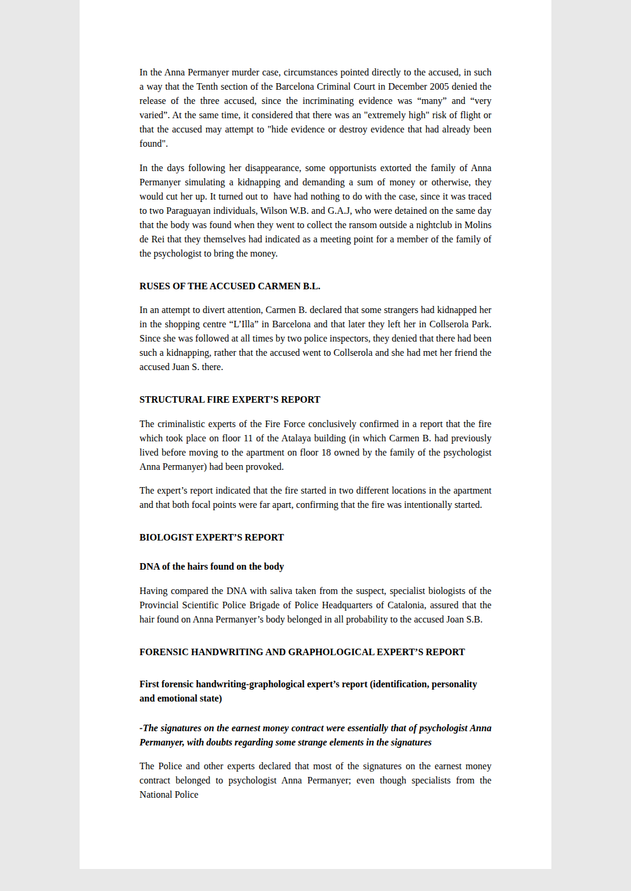In the Anna Permanyer murder case, circumstances pointed directly to the accused, in such a way that the Tenth section of the Barcelona Criminal Court in December 2005 denied the release of the three accused, since the incriminating evidence was “many” and “very varied”. At the same time, it considered that there was an "extremely high" risk of flight or that the accused may attempt to "hide evidence or destroy evidence that had already been found".
In the days following her disappearance, some opportunists extorted the family of Anna Permanyer simulating a kidnapping and demanding a sum of money or otherwise, they would cut her up. It turned out to have had nothing to do with the case, since it was traced to two Paraguayan individuals, Wilson W.B. and G.A.J, who were detained on the same day that the body was found when they went to collect the ransom outside a nightclub in Molins de Rei that they themselves had indicated as a meeting point for a member of the family of the psychologist to bring the money.
Ruses of the accused Carmen B.L.
In an attempt to divert attention, Carmen B. declared that some strangers had kidnapped her in the shopping centre “L’Illa” in Barcelona and that later they left her in Collserola Park. Since she was followed at all times by two police inspectors, they denied that there had been such a kidnapping, rather that the accused went to Collserola and she had met her friend the accused Juan S. there.
Structural fire expert’s report
The criminalistic experts of the Fire Force conclusively confirmed in a report that the fire which took place on floor 11 of the Atalaya building (in which Carmen B. had previously lived before moving to the apartment on floor 18 owned by the family of the psychologist Anna Permanyer) had been provoked.
The expert’s report indicated that the fire started in two different locations in the apartment and that both focal points were far apart, confirming that the fire was intentionally started.
Biologist expert’s report
DNA of the hairs found on the body
Having compared the DNA with saliva taken from the suspect, specialist biologists of the Provincial Scientific Police Brigade of Police Headquarters of Catalonia, assured that the hair found on Anna Permanyer’s body belonged in all probability to the accused Joan S.B.
Forensic handwriting and graphological expert’s report
First forensic handwriting-graphological expert’s report (identification, personality and emotional state)
-The signatures on the earnest money contract were essentially that of psychologist Anna Permanyer, with doubts regarding some strange elements in the signatures
The Police and other experts declared that most of the signatures on the earnest money contract belonged to psychologist Anna Permanyer; even though specialists from the National Police